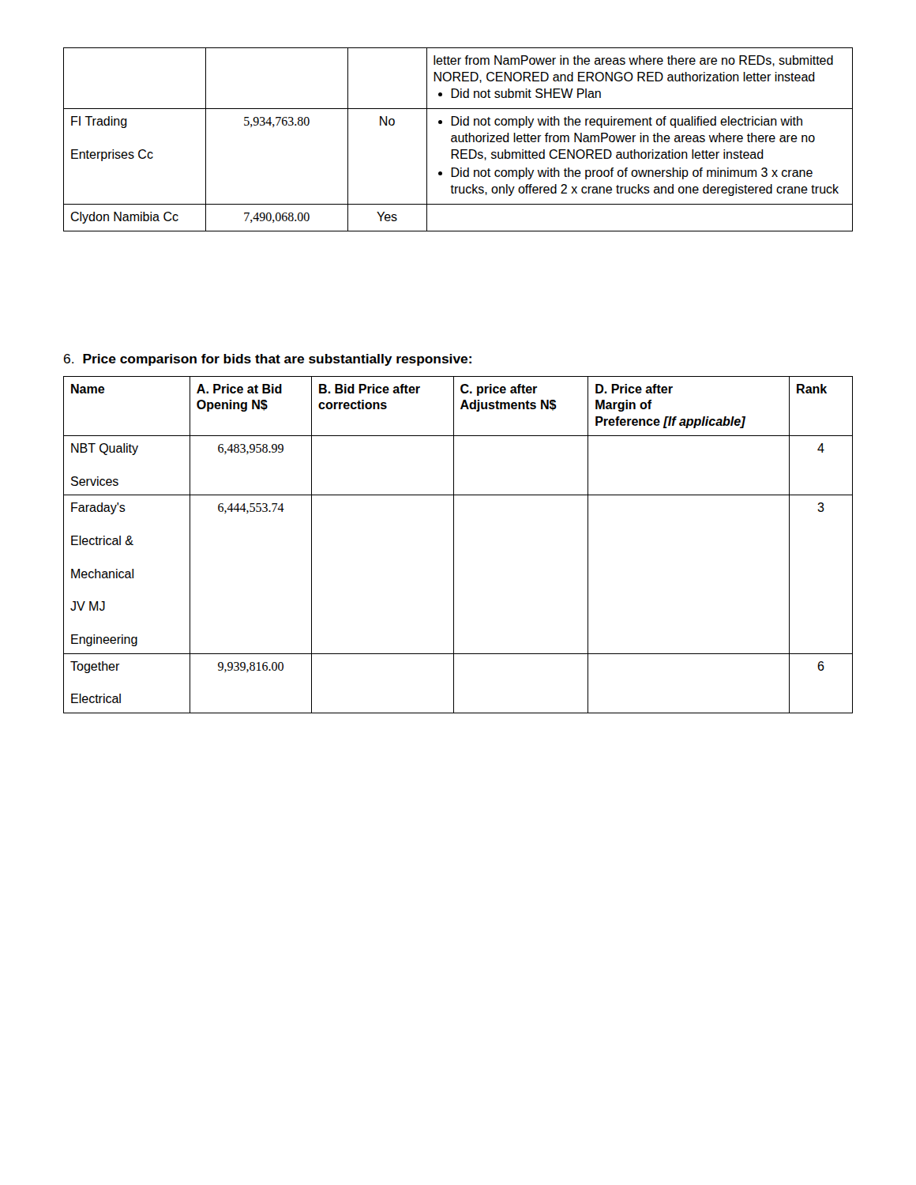| | | | letter from NamPower in the areas where there are no REDs, submitted NORED, CENORED and ERONGO RED authorization letter instead Did not submit SHEW Plan |
| FI Trading Enterprises Cc | 5,934,763.80 | No | Did not comply with the requirement of qualified electrician with authorized letter from NamPower in the areas where there are no REDs, submitted CENORED authorization letter instead Did not comply with the proof of ownership of minimum 3 x crane trucks, only offered 2 x crane trucks and one deregistered crane truck |
| Clydon Namibia Cc | 7,490,068.00 | Yes | |
6. Price comparison for bids that are substantially responsive:
| Name | A. Price at Bid Opening N$ | B. Bid Price after corrections | C. price after Adjustments N$ | D. Price after Margin of Preference [If applicable] | Rank |
| --- | --- | --- | --- | --- | --- |
| NBT Quality Services | 6,483,958.99 | | | | 4 |
| Faraday's Electrical & Mechanical JV MJ Engineering | 6,444,553.74 | | | | 3 |
| Together Electrical | 9,939,816.00 | | | | 6 |